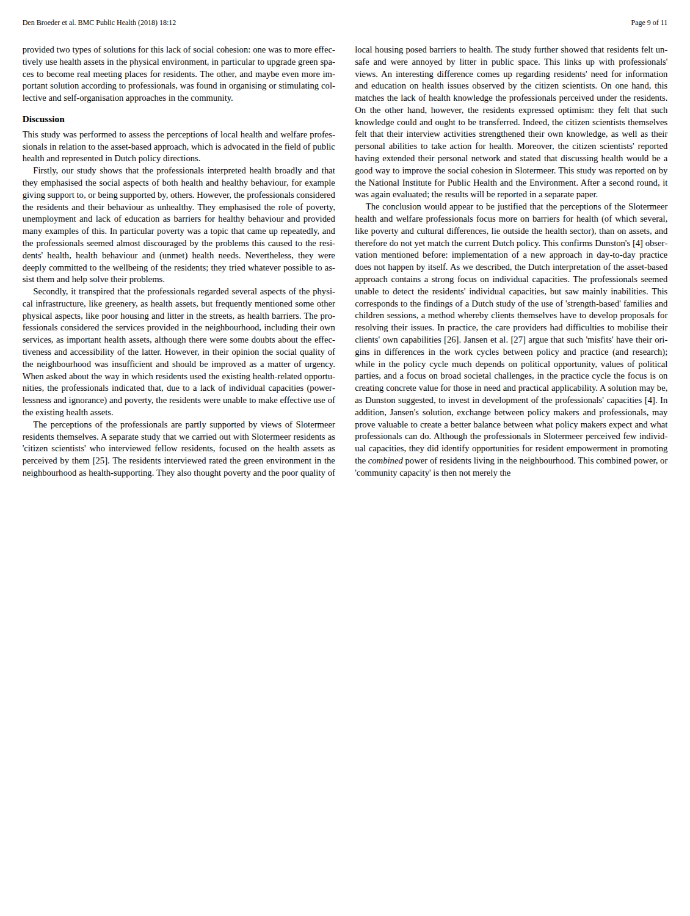Den Broeder et al. BMC Public Health (2018) 18:12 Page 9 of 11
provided two types of solutions for this lack of social cohesion: one was to more effectively use health assets in the physical environment, in particular to upgrade green spaces to become real meeting places for residents. The other, and maybe even more important solution according to professionals, was found in organising or stimulating collective and self-organisation approaches in the community.
Discussion
This study was performed to assess the perceptions of local health and welfare professionals in relation to the asset-based approach, which is advocated in the field of public health and represented in Dutch policy directions.
Firstly, our study shows that the professionals interpreted health broadly and that they emphasised the social aspects of both health and healthy behaviour, for example giving support to, or being supported by, others. However, the professionals considered the residents and their behaviour as unhealthy. They emphasised the role of poverty, unemployment and lack of education as barriers for healthy behaviour and provided many examples of this. In particular poverty was a topic that came up repeatedly, and the professionals seemed almost discouraged by the problems this caused to the residents' health, health behaviour and (unmet) health needs. Nevertheless, they were deeply committed to the wellbeing of the residents; they tried whatever possible to assist them and help solve their problems.
Secondly, it transpired that the professionals regarded several aspects of the physical infrastructure, like greenery, as health assets, but frequently mentioned some other physical aspects, like poor housing and litter in the streets, as health barriers. The professionals considered the services provided in the neighbourhood, including their own services, as important health assets, although there were some doubts about the effectiveness and accessibility of the latter. However, in their opinion the social quality of the neighbourhood was insufficient and should be improved as a matter of urgency. When asked about the way in which residents used the existing health-related opportunities, the professionals indicated that, due to a lack of individual capacities (powerlessness and ignorance) and poverty, the residents were unable to make effective use of the existing health assets.
The perceptions of the professionals are partly supported by views of Slotermeer residents themselves. A separate study that we carried out with Slotermeer residents as 'citizen scientists' who interviewed fellow residents, focused on the health assets as perceived by them [25]. The residents interviewed rated the green environment in the neighbourhood as health-supporting. They also thought poverty and the poor quality of local housing posed barriers to health. The study further showed that residents felt unsafe and were annoyed by litter in public space. This links up with professionals' views. An interesting difference comes up regarding residents' need for information and education on health issues observed by the citizen scientists. On one hand, this matches the lack of health knowledge the professionals perceived under the residents. On the other hand, however, the residents expressed optimism: they felt that such knowledge could and ought to be transferred. Indeed, the citizen scientists themselves felt that their interview activities strengthened their own knowledge, as well as their personal abilities to take action for health. Moreover, the citizen scientists' reported having extended their personal network and stated that discussing health would be a good way to improve the social cohesion in Slotermeer. This study was reported on by the National Institute for Public Health and the Environment. After a second round, it was again evaluated; the results will be reported in a separate paper.
The conclusion would appear to be justified that the perceptions of the Slotermeer health and welfare professionals focus more on barriers for health (of which several, like poverty and cultural differences, lie outside the health sector), than on assets, and therefore do not yet match the current Dutch policy. This confirms Dunston's [4] observation mentioned before: implementation of a new approach in day-to-day practice does not happen by itself. As we described, the Dutch interpretation of the asset-based approach contains a strong focus on individual capacities. The professionals seemed unable to detect the residents' individual capacities, but saw mainly inabilities. This corresponds to the findings of a Dutch study of the use of 'strength-based' families and children sessions, a method whereby clients themselves have to develop proposals for resolving their issues. In practice, the care providers had difficulties to mobilise their clients' own capabilities [26]. Jansen et al. [27] argue that such 'misfits' have their origins in differences in the work cycles between policy and practice (and research); while in the policy cycle much depends on political opportunity, values of political parties, and a focus on broad societal challenges, in the practice cycle the focus is on creating concrete value for those in need and practical applicability. A solution may be, as Dunston suggested, to invest in development of the professionals' capacities [4]. In addition, Jansen's solution, exchange between policy makers and professionals, may prove valuable to create a better balance between what policy makers expect and what professionals can do. Although the professionals in Slotermeer perceived few individual capacities, they did identify opportunities for resident empowerment in promoting the combined power of residents living in the neighbourhood. This combined power, or 'community capacity' is then not merely the